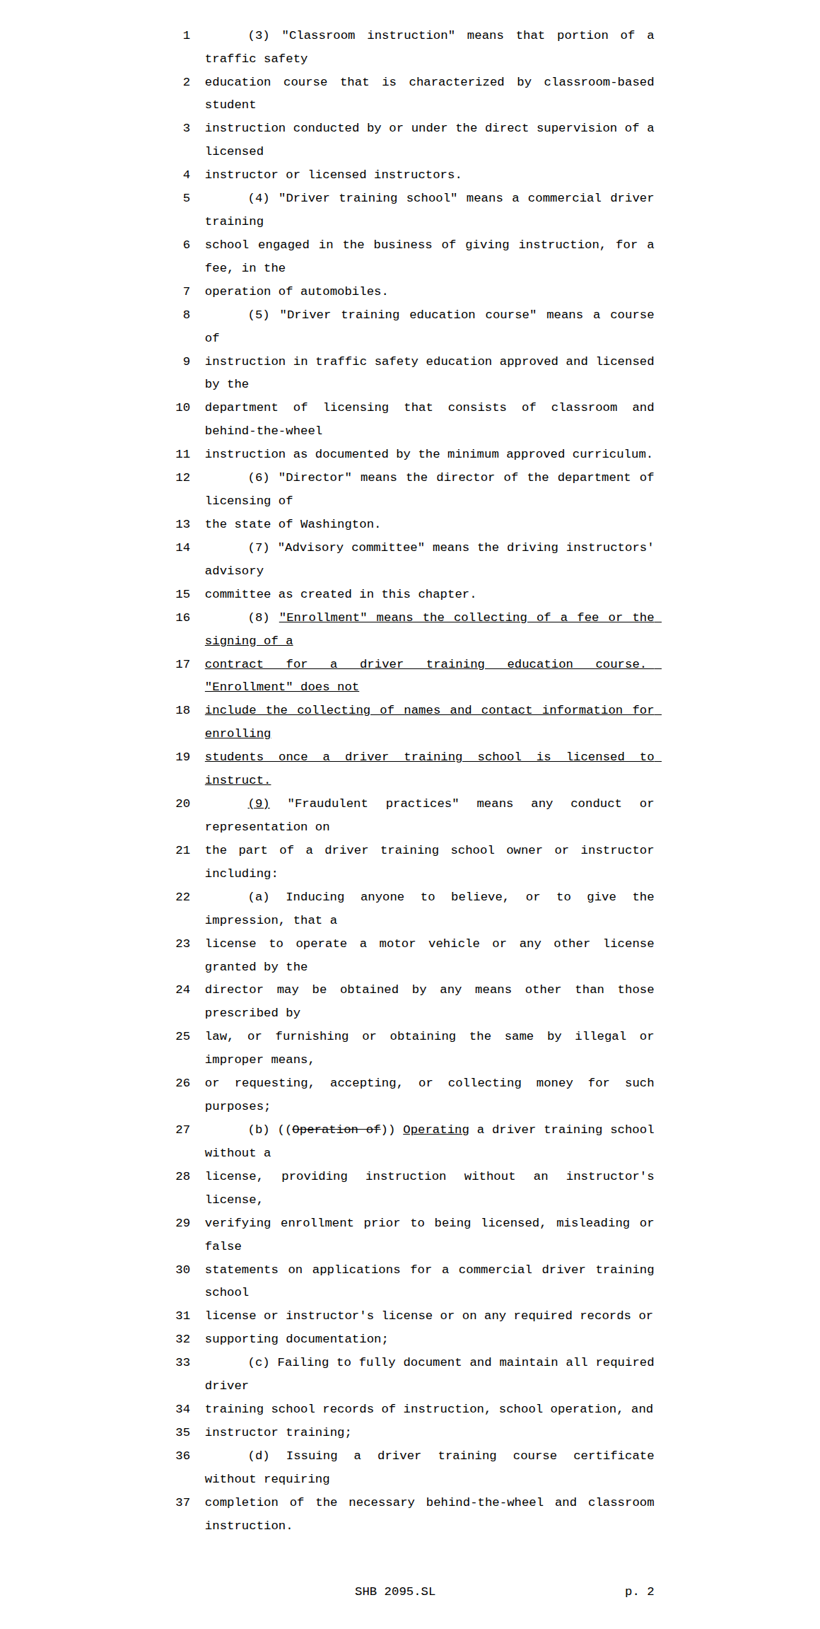(3) "Classroom instruction" means that portion of a traffic safety
education course that is characterized by classroom-based student
instruction conducted by or under the direct supervision of a licensed
instructor or licensed instructors.
(4) "Driver training school" means a commercial driver training
school engaged in the business of giving instruction, for a fee, in the
operation of automobiles.
(5) "Driver training education course" means a course of
instruction in traffic safety education approved and licensed by the
department of licensing that consists of classroom and behind-the-wheel
instruction as documented by the minimum approved curriculum.
(6) "Director" means the director of the department of licensing of
the state of Washington.
(7) "Advisory committee" means the driving instructors' advisory
committee as created in this chapter.
(8) "Enrollment" means the collecting of a fee or the signing of a
contract for a driver training education course. "Enrollment" does not
include the collecting of names and contact information for enrolling
students once a driver training school is licensed to instruct.
(9) "Fraudulent practices" means any conduct or representation on
the part of a driver training school owner or instructor including:
(a) Inducing anyone to believe, or to give the impression, that a
license to operate a motor vehicle or any other license granted by the
director may be obtained by any means other than those prescribed by
law, or furnishing or obtaining the same by illegal or improper means,
or requesting, accepting, or collecting money for such purposes;
(b) ((Operation of)) Operating a driver training school without a
license, providing instruction without an instructor's license,
verifying enrollment prior to being licensed, misleading or false
statements on applications for a commercial driver training school
license or instructor's license or on any required records or
supporting documentation;
(c) Failing to fully document and maintain all required driver
training school records of instruction, school operation, and
instructor training;
(d) Issuing a driver training course certificate without requiring
completion of the necessary behind-the-wheel and classroom instruction.
SHB 2095.SL
p. 2